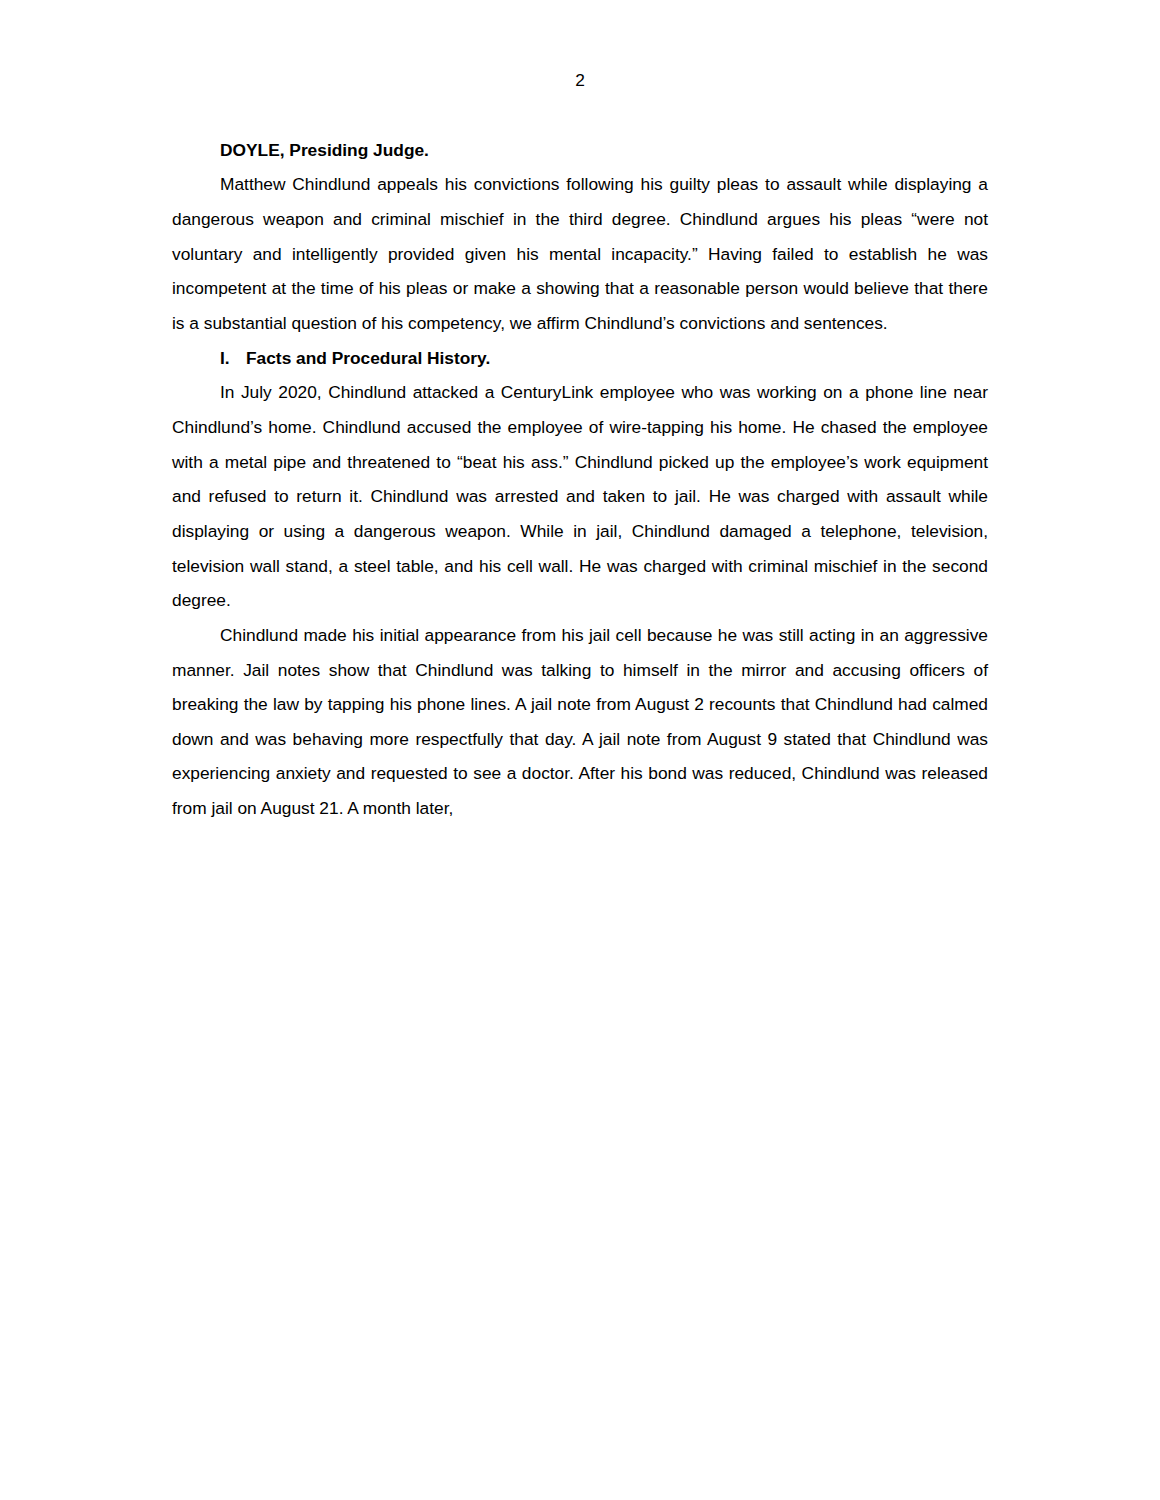2
DOYLE, Presiding Judge.
Matthew Chindlund appeals his convictions following his guilty pleas to assault while displaying a dangerous weapon and criminal mischief in the third degree. Chindlund argues his pleas “were not voluntary and intelligently provided given his mental incapacity.” Having failed to establish he was incompetent at the time of his pleas or make a showing that a reasonable person would believe that there is a substantial question of his competency, we affirm Chindlund’s convictions and sentences.
I. Facts and Procedural History.
In July 2020, Chindlund attacked a CenturyLink employee who was working on a phone line near Chindlund’s home. Chindlund accused the employee of wire-tapping his home. He chased the employee with a metal pipe and threatened to “beat his ass.” Chindlund picked up the employee’s work equipment and refused to return it. Chindlund was arrested and taken to jail. He was charged with assault while displaying or using a dangerous weapon. While in jail, Chindlund damaged a telephone, television, television wall stand, a steel table, and his cell wall. He was charged with criminal mischief in the second degree.
Chindlund made his initial appearance from his jail cell because he was still acting in an aggressive manner. Jail notes show that Chindlund was talking to himself in the mirror and accusing officers of breaking the law by tapping his phone lines. A jail note from August 2 recounts that Chindlund had calmed down and was behaving more respectfully that day. A jail note from August 9 stated that Chindlund was experiencing anxiety and requested to see a doctor. After his bond was reduced, Chindlund was released from jail on August 21. A month later,